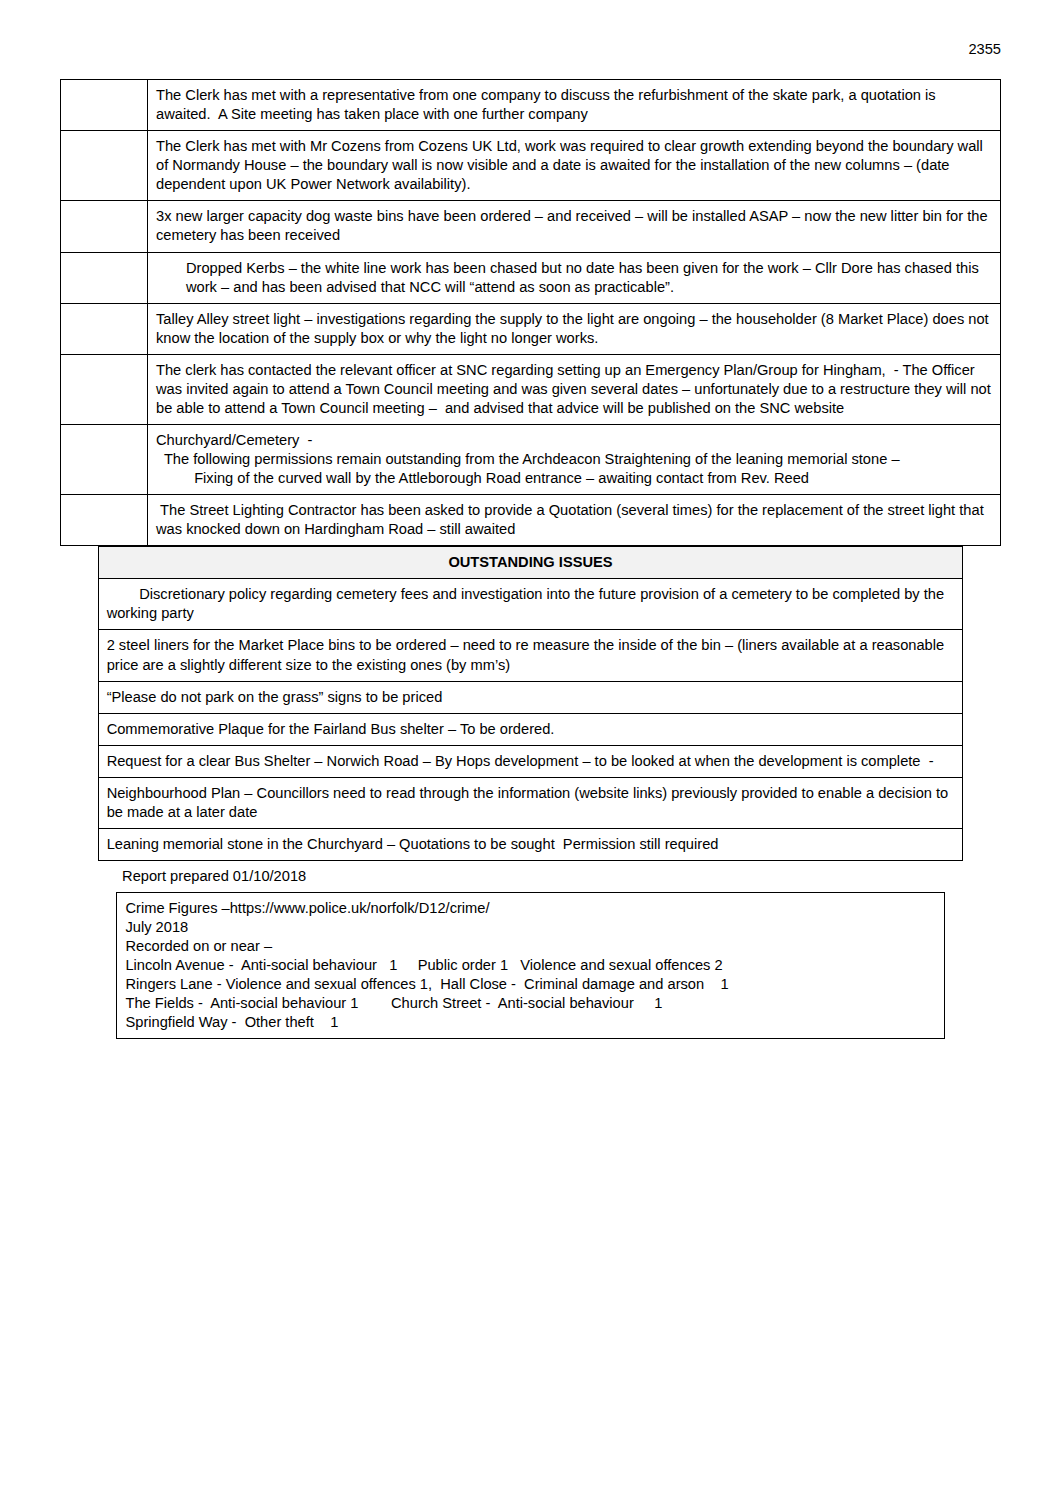2355
| | The Clerk has met with a representative from one company to discuss the refurbishment of the skate park, a quotation is awaited. A Site meeting has taken place with one further company |
| | The Clerk has met with Mr Cozens from Cozens UK Ltd, work was required to clear growth extending beyond the boundary wall of Normandy House – the boundary wall is now visible and a date is awaited for the installation of the new columns – (date dependent upon UK Power Network availability). |
| | 3x new larger capacity dog waste bins have been ordered – and received – will be installed ASAP – now the new litter bin for the cemetery has been received |
| | Dropped Kerbs – the white line work has been chased but no date has been given for the work – Cllr Dore has chased this work – and has been advised that NCC will “attend as soon as practicable”. |
| | Talley Alley street light – investigations regarding the supply to the light are ongoing – the householder (8 Market Place) does not know the location of the supply box or why the light no longer works. |
| | The clerk has contacted the relevant officer at SNC regarding setting up an Emergency Plan/Group for Hingham, - The Officer was invited again to attend a Town Council meeting and was given several dates – unfortunately due to a restructure they will not be able to attend a Town Council meeting – and advised that advice will be published on the SNC website |
| | Churchyard/Cemetery - The following permissions remain outstanding from the Archdeacon Straightening of the leaning memorial stone – Fixing of the curved wall by the Attleborough Road entrance – awaiting contact from Rev. Reed |
| | The Street Lighting Contractor has been asked to provide a Quotation (several times) for the replacement of the street light that was knocked down on Hardingham Road – still awaited |
| OUTSTANDING ISSUES |
| Discretionary policy regarding cemetery fees and investigation into the future provision of a cemetery to be completed by the working party |
| 2 steel liners for the Market Place bins to be ordered – need to re measure the inside of the bin – (liners available at a reasonable price are a slightly different size to the existing ones (by mm’s) |
| “Please do not park on the grass” signs to be priced |
| Commemorative Plaque for the Fairland Bus shelter – To be ordered. |
| Request for a clear Bus Shelter – Norwich Road – By Hops development – to be looked at when the development is complete - |
| Neighbourhood Plan – Councillors need to read through the information (website links) previously provided to enable a decision to be made at a later date |
| Leaning memorial stone in the Churchyard – Quotations to be sought Permission still required |
Report prepared 01/10/2018
| Crime Figures –https://www.police.uk/norfolk/D12/crime/ July 2018 Recorded on or near – Lincoln Avenue - Anti-social behaviour 1 Public order 1 Violence and sexual offences 2 Ringers Lane - Violence and sexual offences 1, Hall Close - Criminal damage and arson 1 The Fields - Anti-social behaviour 1 Church Street - Anti-social behaviour 1 Springfield Way - Other theft 1 |